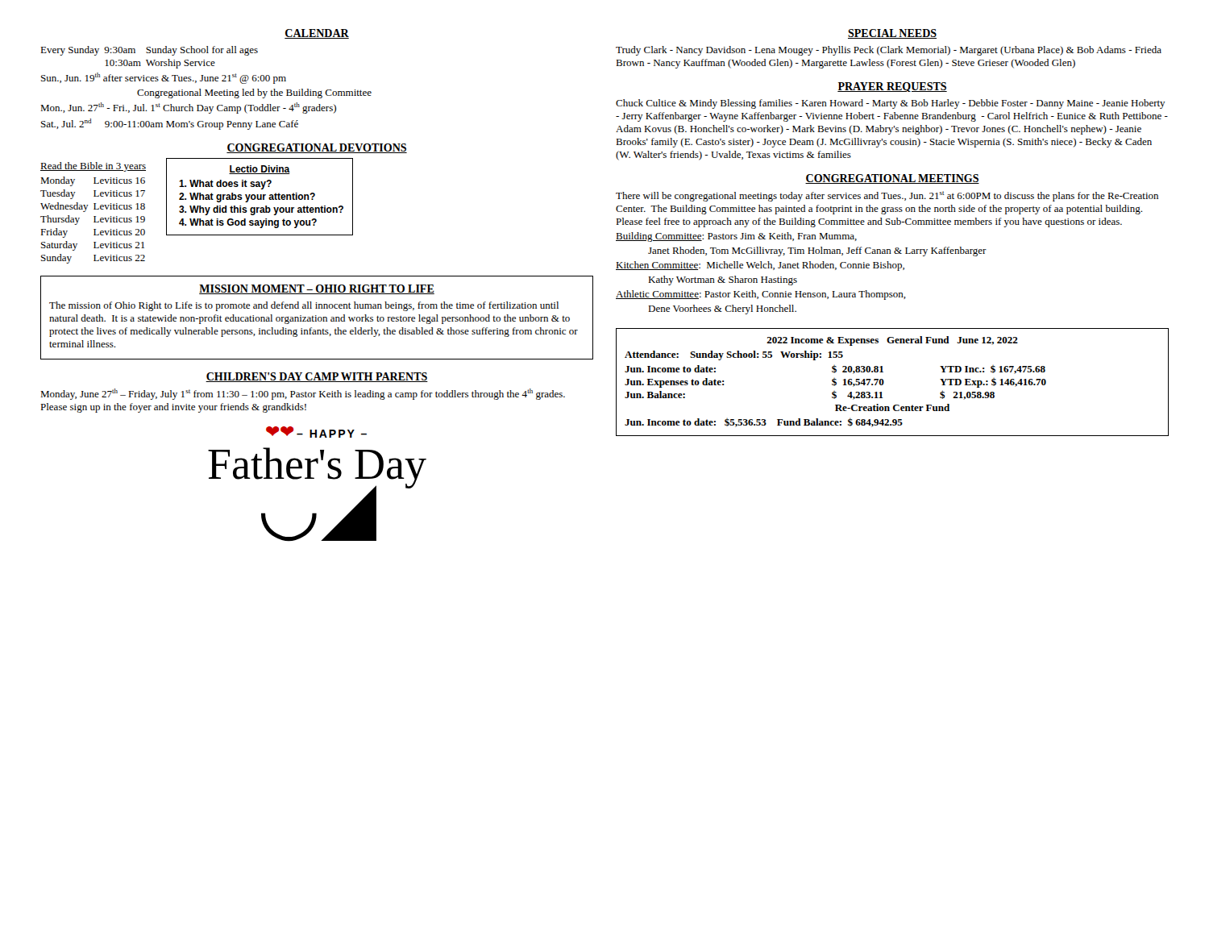CALENDAR
| Every Sunday | 9:30am | Sunday School for all ages |
| | 10:30am | Worship Service |
Sun., Jun. 19th after services & Tues., June 21st @ 6:00 pm
Congregational Meeting led by the Building Committee
Mon., Jun. 27th - Fri., Jul. 1st Church Day Camp (Toddler - 4th graders)
Sat., Jul. 2nd 9:00-11:00am Mom's Group Penny Lane Café
CONGREGATIONAL DEVOTIONS
Read the Bible in 3 years
| Monday | Leviticus 16 |
| Tuesday | Leviticus 17 |
| Wednesday | Leviticus 18 |
| Thursday | Leviticus 19 |
| Friday | Leviticus 20 |
| Saturday | Leviticus 21 |
| Sunday | Leviticus 22 |
Lectio Divina
What does it say?
What grabs your attention?
Why did this grab your attention?
What is God saying to you?
MISSION MOMENT – OHIO RIGHT TO LIFE
The mission of Ohio Right to Life is to promote and defend all innocent human beings, from the time of fertilization until natural death. It is a statewide non-profit educational organization and works to restore legal personhood to the unborn & to protect the lives of medically vulnerable persons, including infants, the elderly, the disabled & those suffering from chronic or terminal illness.
CHILDREN'S DAY CAMP WITH PARENTS
Monday, June 27th – Friday, July 1st from 11:30 – 1:00 pm, Pastor Keith is leading a camp for toddlers through the 4th grades. Please sign up in the foyer and invite your friends & grandkids!
❤❤ – HAPPY –
Father's Day
◡◢
SPECIAL NEEDS
Trudy Clark - Nancy Davidson - Lena Mougey - Phyllis Peck (Clark Memorial) - Margaret (Urbana Place) & Bob Adams - Frieda Brown - Nancy Kauffman (Wooded Glen) - Margarette Lawless (Forest Glen) - Steve Grieser (Wooded Glen)
PRAYER REQUESTS
Chuck Cultice & Mindy Blessing families - Karen Howard - Marty & Bob Harley - Debbie Foster - Danny Maine - Jeanie Hoberty - Jerry Kaffenbarger - Wayne Kaffenbarger - Vivienne Hobert - Fabenne Brandenburg - Carol Helfrich - Eunice & Ruth Pettibone - Adam Kovus (B. Honchell's co-worker) - Mark Bevins (D. Mabry's neighbor) - Trevor Jones (C. Honchell's nephew) - Jeanie Brooks' family (E. Casto's sister) - Joyce Deam (J. McGillivray's cousin) - Stacie Wispernia (S. Smith's niece) - Becky & Caden (W. Walter's friends) - Uvalde, Texas victims & families
CONGREGATIONAL MEETINGS
There will be congregational meetings today after services and Tues., Jun. 21st at 6:00PM to discuss the plans for the Re-Creation Center. The Building Committee has painted a footprint in the grass on the north side of the property of aa potential building. Please feel free to approach any of the Building Committee and Sub-Committee members if you have questions or ideas.
Building Committee: Pastors Jim & Keith, Fran Mumma,
Janet Rhoden, Tom McGillivray, Tim Holman, Jeff Canan & Larry Kaffenbarger
Kitchen Committee: Michelle Welch, Janet Rhoden, Connie Bishop,
Kathy Wortman & Sharon Hastings
Athletic Committee: Pastor Keith, Connie Henson, Laura Thompson,
Dene Voorhees & Cheryl Honchell.
2022 Income & Expenses General Fund June 12, 2022
Attendance: Sunday School: 55 Worship: 155
| Jun. Income to date: | $ 20,830.81 | YTD Inc.: $ 167,475.68 |
| Jun. Expenses to date: | $ 16,547.70 | YTD Exp.: $ 146,416.70 |
| Jun. Balance: | $ 4,283.11 | $ 21,058.98 |
Re-Creation Center Fund
Jun. Income to date: $5,536.53 Fund Balance: $ 684,942.95